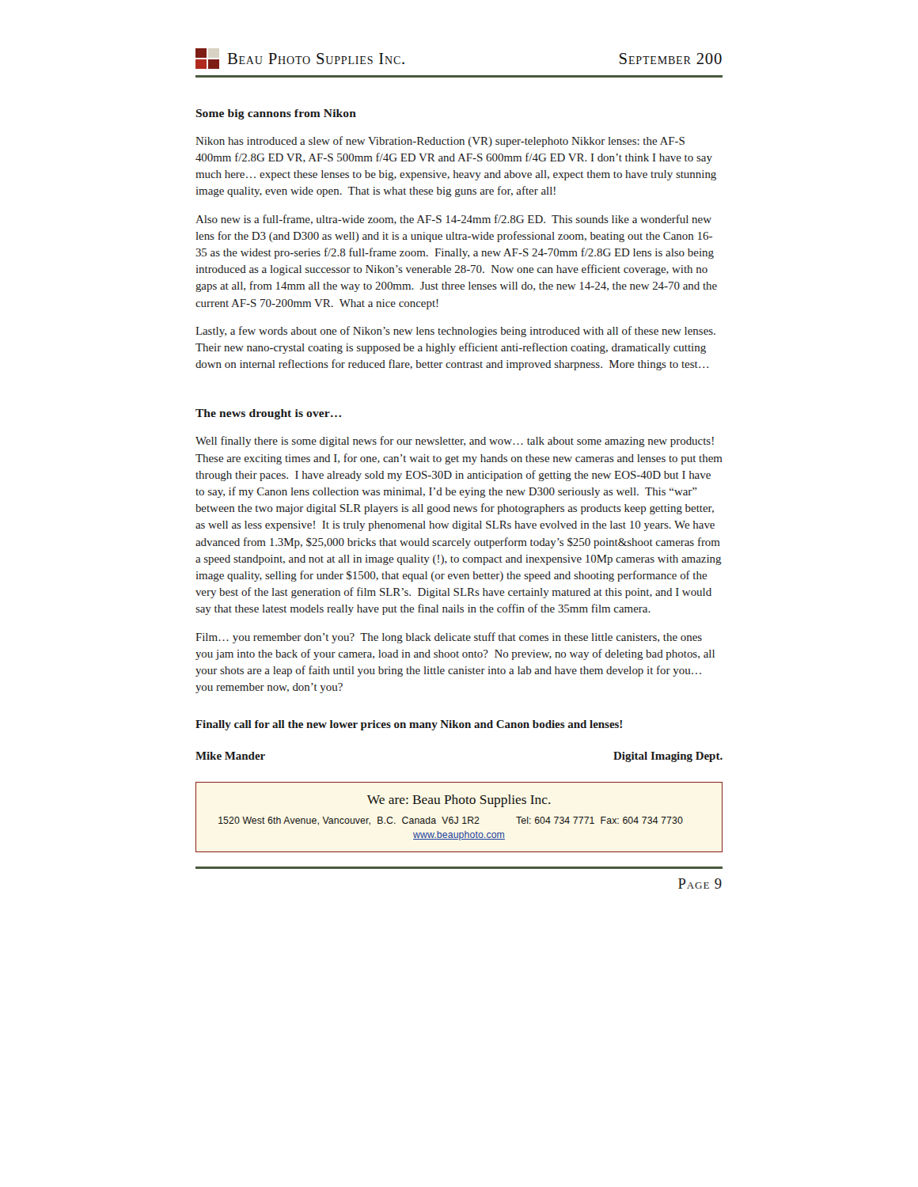Beau Photo Supplies Inc.
September 200
Some big cannons from Nikon
Nikon has introduced a slew of new Vibration-Reduction (VR) super-telephoto Nikkor lenses: the AF-S 400mm f/2.8G ED VR, AF-S 500mm f/4G ED VR and AF-S 600mm f/4G ED VR. I don’t think I have to say much here… expect these lenses to be big, expensive, heavy and above all, expect them to have truly stunning image quality, even wide open. That is what these big guns are for, after all!
Also new is a full-frame, ultra-wide zoom, the AF-S 14-24mm f/2.8G ED. This sounds like a wonderful new lens for the D3 (and D300 as well) and it is a unique ultra-wide professional zoom, beating out the Canon 16-35 as the widest pro-series f/2.8 full-frame zoom. Finally, a new AF-S 24-70mm f/2.8G ED lens is also being introduced as a logical successor to Nikon’s venerable 28-70. Now one can have efficient coverage, with no gaps at all, from 14mm all the way to 200mm. Just three lenses will do, the new 14-24, the new 24-70 and the current AF-S 70-200mm VR. What a nice concept!
Lastly, a few words about one of Nikon’s new lens technologies being introduced with all of these new lenses. Their new nano-crystal coating is supposed be a highly efficient anti-reflection coating, dramatically cutting down on internal reflections for reduced flare, better contrast and improved sharpness. More things to test…
The news drought is over…
Well finally there is some digital news for our newsletter, and wow… talk about some amazing new products! These are exciting times and I, for one, can’t wait to get my hands on these new cameras and lenses to put them through their paces. I have already sold my EOS-30D in anticipation of getting the new EOS-40D but I have to say, if my Canon lens collection was minimal, I’d be eying the new D300 seriously as well. This “war” between the two major digital SLR players is all good news for photographers as products keep getting better, as well as less expensive! It is truly phenomenal how digital SLRs have evolved in the last 10 years. We have advanced from 1.3Mp, $25,000 bricks that would scarcely outperform today’s $250 point&shoot cameras from a speed standpoint, and not at all in image quality (!), to compact and inexpensive 10Mp cameras with amazing image quality, selling for under $1500, that equal (or even better) the speed and shooting performance of the very best of the last generation of film SLR’s. Digital SLRs have certainly matured at this point, and I would say that these latest models really have put the final nails in the coffin of the 35mm film camera.
Film… you remember don’t you? The long black delicate stuff that comes in these little canisters, the ones you jam into the back of your camera, load in and shoot onto? No preview, no way of deleting bad photos, all your shots are a leap of faith until you bring the little canister into a lab and have them develop it for you… you remember now, don’t you?
Finally call for all the new lower prices on many Nikon and Canon bodies and lenses!
Mike Mander Digital Imaging Dept.
We are: Beau Photo Supplies Inc.
1520 West 6th Avenue, Vancouver, B.C. Canada V6J 1R2 Tel: 604 734 7771 Fax: 604 734 7730 www.beauphoto.com
Page 9